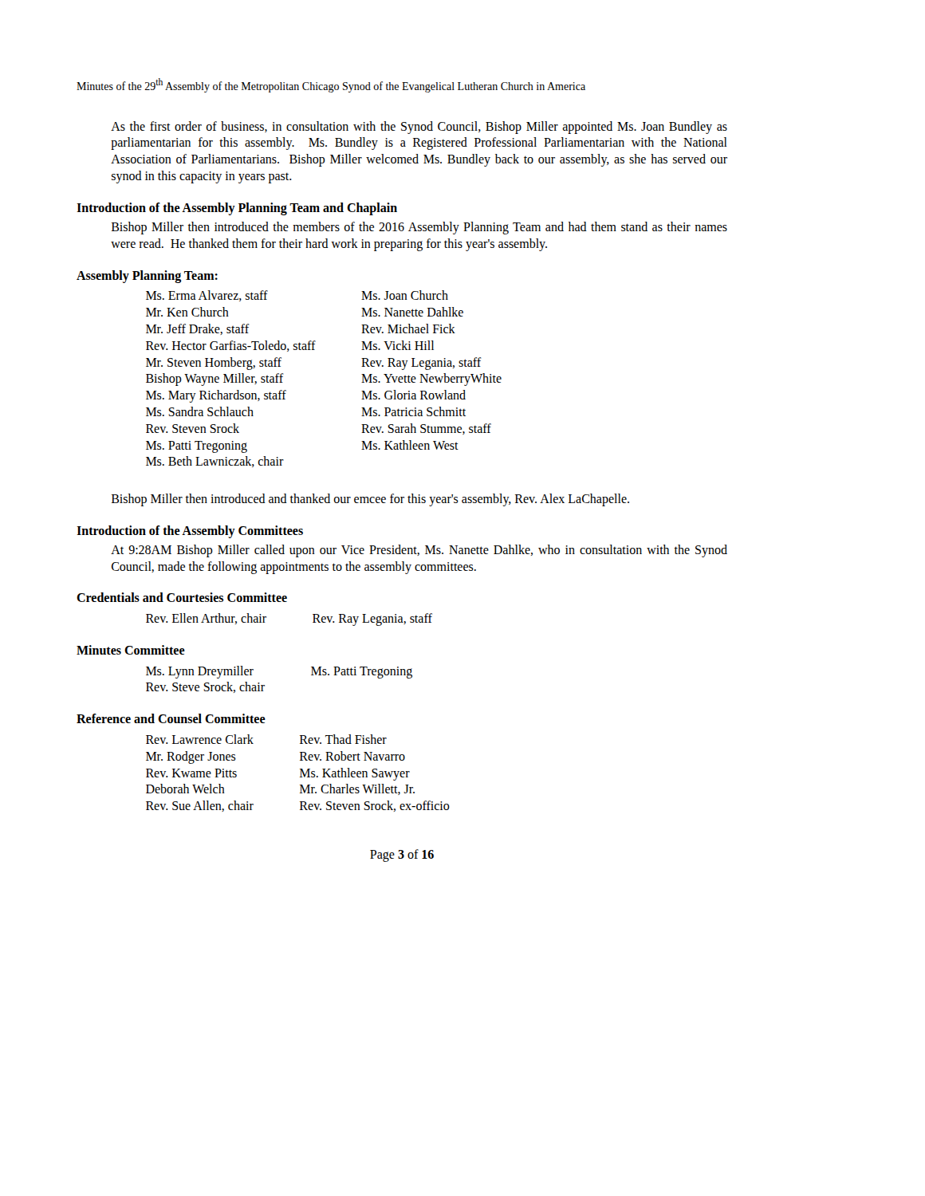Minutes of the 29th Assembly of the Metropolitan Chicago Synod of the Evangelical Lutheran Church in America
As the first order of business, in consultation with the Synod Council, Bishop Miller appointed Ms. Joan Bundley as parliamentarian for this assembly. Ms. Bundley is a Registered Professional Parliamentarian with the National Association of Parliamentarians. Bishop Miller welcomed Ms. Bundley back to our assembly, as she has served our synod in this capacity in years past.
Introduction of the Assembly Planning Team and Chaplain
Bishop Miller then introduced the members of the 2016 Assembly Planning Team and had them stand as their names were read. He thanked them for their hard work in preparing for this year's assembly.
Assembly Planning Team:
| Ms. Erma Alvarez, staff | Ms. Joan Church |
| Mr. Ken Church | Ms. Nanette Dahlke |
| Mr. Jeff Drake, staff | Rev. Michael Fick |
| Rev. Hector Garfias-Toledo, staff | Ms. Vicki Hill |
| Mr. Steven Homberg, staff | Rev. Ray Legania, staff |
| Bishop Wayne Miller, staff | Ms. Yvette NewberryWhite |
| Ms. Mary Richardson, staff | Ms. Gloria Rowland |
| Ms. Sandra Schlauch | Ms. Patricia Schmitt |
| Rev. Steven Srock | Rev. Sarah Stumme, staff |
| Ms. Patti Tregoning | Ms. Kathleen West |
| Ms. Beth Lawniczak, chair | |
Bishop Miller then introduced and thanked our emcee for this year's assembly, Rev. Alex LaChapelle.
Introduction of the Assembly Committees
At 9:28AM Bishop Miller called upon our Vice President, Ms. Nanette Dahlke, who in consultation with the Synod Council, made the following appointments to the assembly committees.
Credentials and Courtesies Committee
| Rev. Ellen Arthur, chair | Rev. Ray Legania, staff |
Minutes Committee
| Ms. Lynn Dreymiller | Ms. Patti Tregoning |
| Rev. Steve Srock, chair | |
Reference and Counsel Committee
| Rev. Lawrence Clark | Rev. Thad Fisher |
| Mr. Rodger Jones | Rev. Robert Navarro |
| Rev. Kwame Pitts | Ms. Kathleen Sawyer |
| Deborah Welch | Mr. Charles Willett, Jr. |
| Rev. Sue Allen, chair | Rev. Steven Srock, ex-officio |
Page 3 of 16